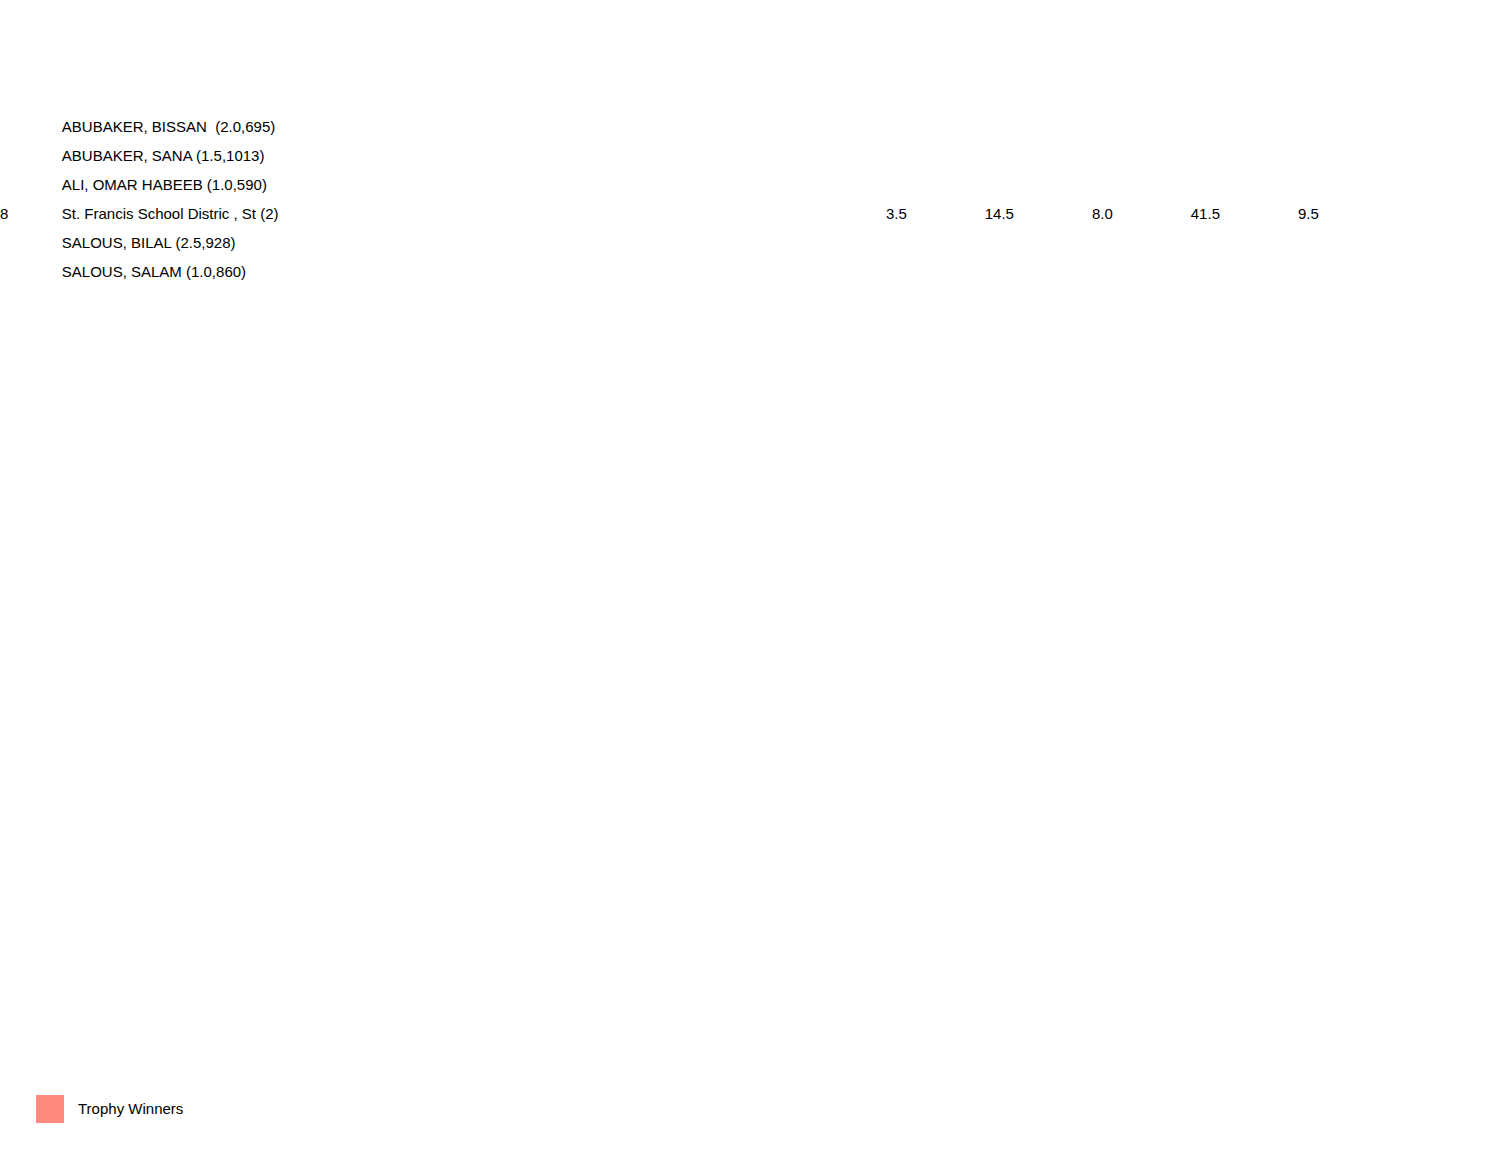| | ABUBAKER, BISSAN (2.0,695) | | | | | |
| | ABUBAKER, SANA (1.5,1013) | | | | | |
| | ALI, OMAR HABEEB (1.0,590) | | | | | |
| 8 | St. Francis School Distric , St (2) | 3.5 | 14.5 | 8.0 | 41.5 | 9.5 |
| | SALOUS, BILAL (2.5,928) | | | | | |
| | SALOUS, SALAM (1.0,860) | | | | | |
Trophy Winners